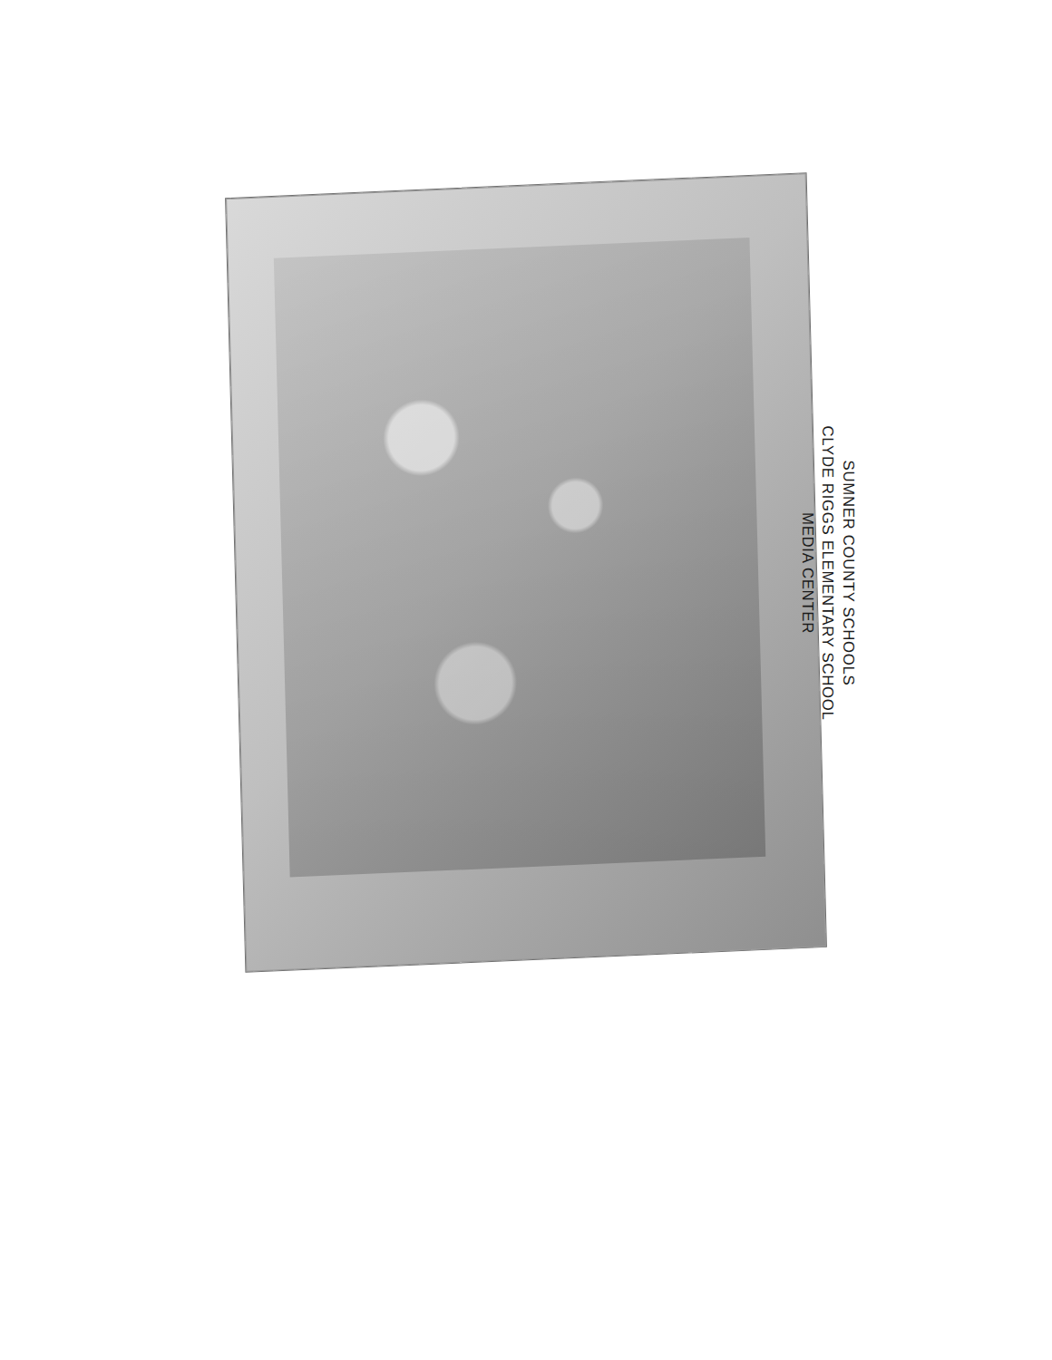SUMNER COUNTY SCHOOLS CLYDE RIGGS ELEMENTARY SCHOOL MEDIA CENTER